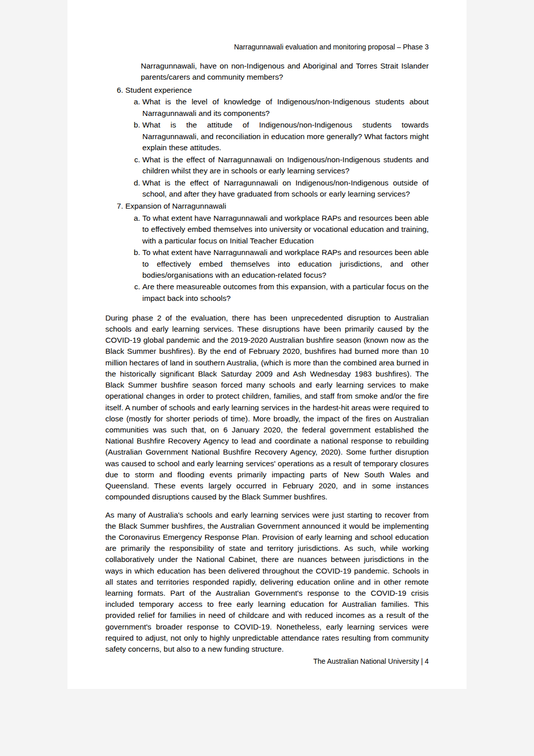Narragunnawali evaluation and monitoring proposal – Phase 3
Narragunnawali, have on non-Indigenous and Aboriginal and Torres Strait Islander parents/carers and community members?
Student experience
What is the level of knowledge of Indigenous/non-Indigenous students about Narragunnawali and its components?
What is the attitude of Indigenous/non-Indigenous students towards Narragunnawali, and reconciliation in education more generally? What factors might explain these attitudes.
What is the effect of Narragunnawali on Indigenous/non-Indigenous students and children whilst they are in schools or early learning services?
What is the effect of Narragunnawali on Indigenous/non-Indigenous outside of school, and after they have graduated from schools or early learning services?
Expansion of Narragunnawali
To what extent have Narragunnawali and workplace RAPs and resources been able to effectively embed themselves into university or vocational education and training, with a particular focus on Initial Teacher Education
To what extent have Narragunnawali and workplace RAPs and resources been able to effectively embed themselves into education jurisdictions, and other bodies/organisations with an education-related focus?
Are there measureable outcomes from this expansion, with a particular focus on the impact back into schools?
During phase 2 of the evaluation, there has been unprecedented disruption to Australian schools and early learning services. These disruptions have been primarily caused by the COVID-19 global pandemic and the 2019-2020 Australian bushfire season (known now as the Black Summer bushfires). By the end of February 2020, bushfires had burned more than 10 million hectares of land in southern Australia, (which is more than the combined area burned in the historically significant Black Saturday 2009 and Ash Wednesday 1983 bushfires). The Black Summer bushfire season forced many schools and early learning services to make operational changes in order to protect children, families, and staff from smoke and/or the fire itself. A number of schools and early learning services in the hardest-hit areas were required to close (mostly for shorter periods of time). More broadly, the impact of the fires on Australian communities was such that, on 6 January 2020, the federal government established the National Bushfire Recovery Agency to lead and coordinate a national response to rebuilding (Australian Government National Bushfire Recovery Agency, 2020). Some further disruption was caused to school and early learning services' operations as a result of temporary closures due to storm and flooding events primarily impacting parts of New South Wales and Queensland. These events largely occurred in February 2020, and in some instances compounded disruptions caused by the Black Summer bushfires.
As many of Australia's schools and early learning services were just starting to recover from the Black Summer bushfires, the Australian Government announced it would be implementing the Coronavirus Emergency Response Plan. Provision of early learning and school education are primarily the responsibility of state and territory jurisdictions. As such, while working collaboratively under the National Cabinet, there are nuances between jurisdictions in the ways in which education has been delivered throughout the COVID-19 pandemic. Schools in all states and territories responded rapidly, delivering education online and in other remote learning formats. Part of the Australian Government's response to the COVID-19 crisis included temporary access to free early learning education for Australian families. This provided relief for families in need of childcare and with reduced incomes as a result of the government's broader response to COVID-19. Nonetheless, early learning services were required to adjust, not only to highly unpredictable attendance rates resulting from community safety concerns, but also to a new funding structure.
The Australian National University | 4